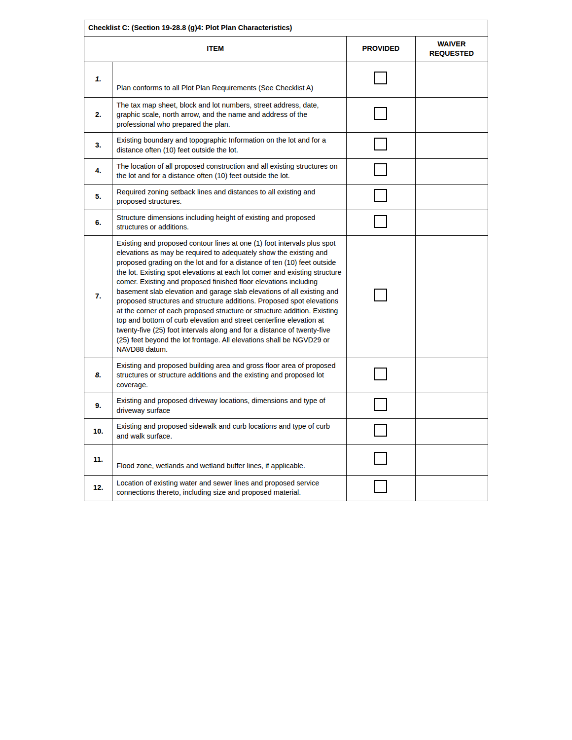| Checklist C: (Section 19-28.8 (g)4: Plot Plan Characteristics) |
| ITEM | PROVIDED | WAIVER REQUESTED |
| 1. | Plan conforms to all Plot Plan Requirements (See Checklist A) | | |
| 2. | The tax map sheet, block and lot numbers, street address, date, graphic scale, north arrow, and the name and address of the professional who prepared the plan. | | |
| 3. | Existing boundary and topographic Information on the lot and for a distance often (10) feet outside the lot. | | |
| 4. | The location of all proposed construction and all existing structures on the lot and for a distance often (10) feet outside the lot. | | |
| 5. | Required zoning setback lines and distances to all existing and proposed structures. | | |
| 6. | Structure dimensions including height of existing and proposed structures or additions. | | |
| 7. | Existing and proposed contour lines at one (1) foot intervals plus spot elevations as may be required to adequately show the existing and proposed grading on the lot and for a distance of ten (10) feet outside the lot. Existing spot elevations at each lot comer and existing structure comer. Existing and proposed finished floor elevations including basement slab elevation and garage slab elevations of all existing and proposed structures and structure additions. Proposed spot elevations at the corner of each proposed structure or structure addition. Existing top and bottom of curb elevation and street centerline elevation at twenty-five (25) foot intervals along and for a distance of twenty-five (25) feet beyond the lot frontage. All elevations shall be NGVD29 or NAVD88 datum. | | |
| 8. | Existing and proposed building area and gross floor area of proposed structures or structure additions and the existing and proposed lot coverage. | | |
| 9. | Existing and proposed driveway locations, dimensions and type of driveway surface | | |
| 10. | Existing and proposed sidewalk and curb locations and type of curb and walk surface. | | |
| 11. | Flood zone, wetlands and wetland buffer lines, if applicable. | | |
| 12. | Location of existing water and sewer lines and proposed service connections thereto, including size and proposed material. | | |